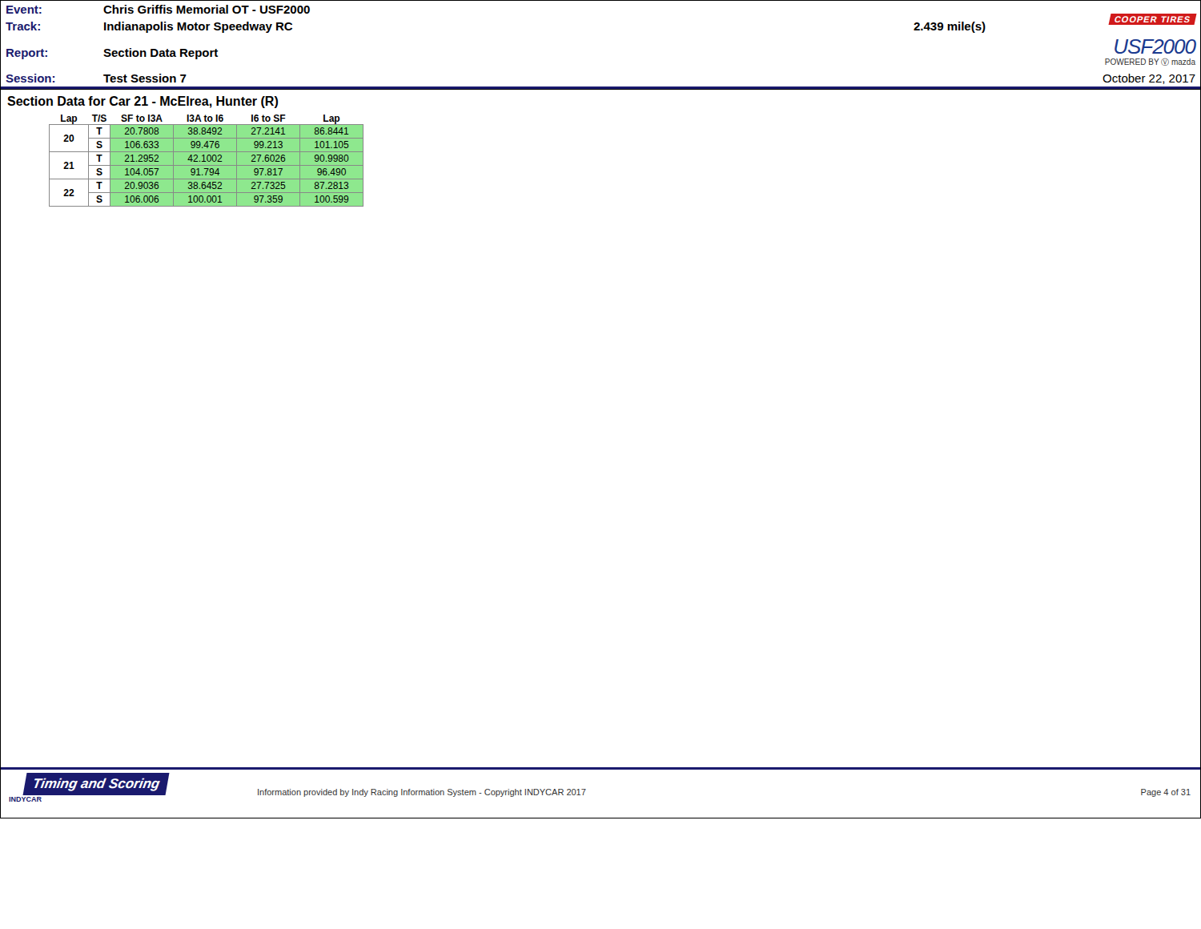| Event: | Chris Griffis Memorial OT - USF2000 | | COOPER TIRES |
| Track: | Indianapolis Motor Speedway RC | 2.439 mile(s) |
| Report: | Section Data Report | | USF2000 POWERED BY Ⓥ mazda |
| Session: | Test Session 7 | | October 22, 2017 |
Section Data for Car 21 - McElrea, Hunter (R)
| Lap | T/S | SF to I3A | I3A to I6 | I6 to SF | Lap |
| --- | --- | --- | --- | --- | --- |
| 20 | T | 20.7808 | 38.8492 | 27.2141 | 86.8441 |
| S | 106.633 | 99.476 | 99.213 | 101.105 |
| 21 | T | 21.2952 | 42.1002 | 27.6026 | 90.9980 |
| S | 104.057 | 91.794 | 97.817 | 96.490 |
| 22 | T | 20.9036 | 38.6452 | 27.7325 | 87.2813 |
| S | 106.006 | 100.001 | 97.359 | 100.599 |
Timing and Scoring
INDYCAR
Information provided by Indy Racing Information System - Copyright INDYCAR 2017
Page 4 of 31